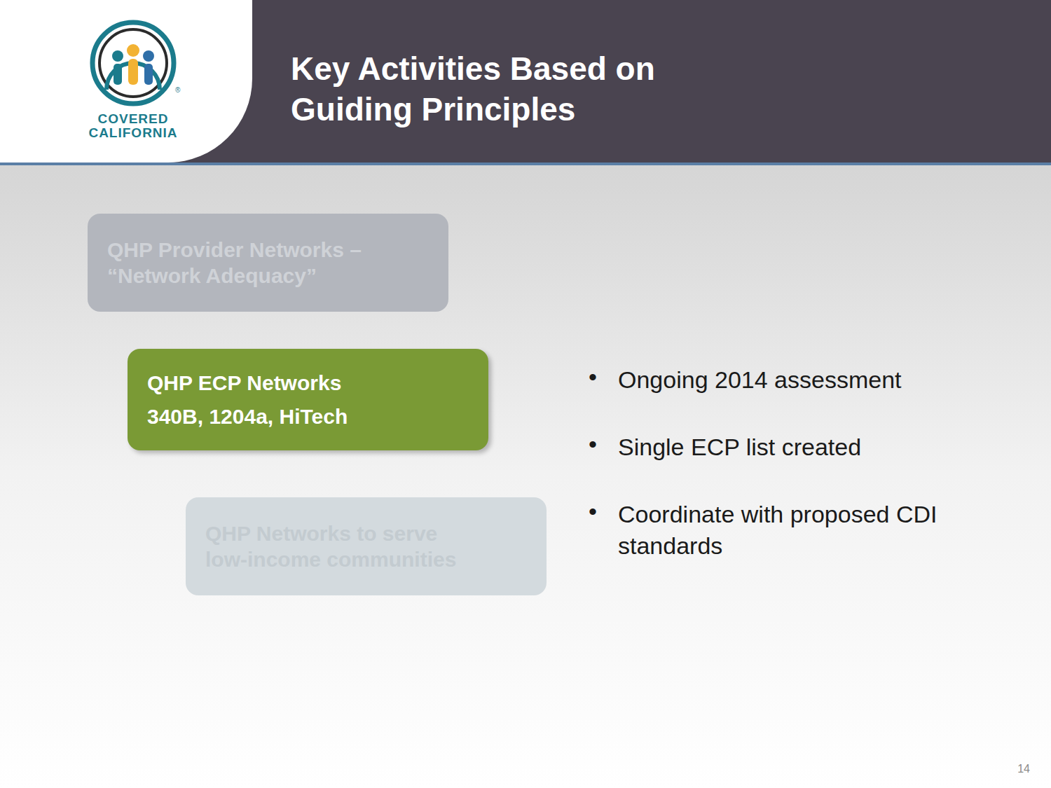®
COVERED
CALIFORNIA
Key Activities Based on
Guiding Principles
QHP Provider Networks – “Network Adequacy”
QHP ECP Networks 340B, 1204a, HiTech
QHP Networks to serve low-income communities
Ongoing 2014 assessment
Single ECP list created
Coordinate with proposed CDI standards
14